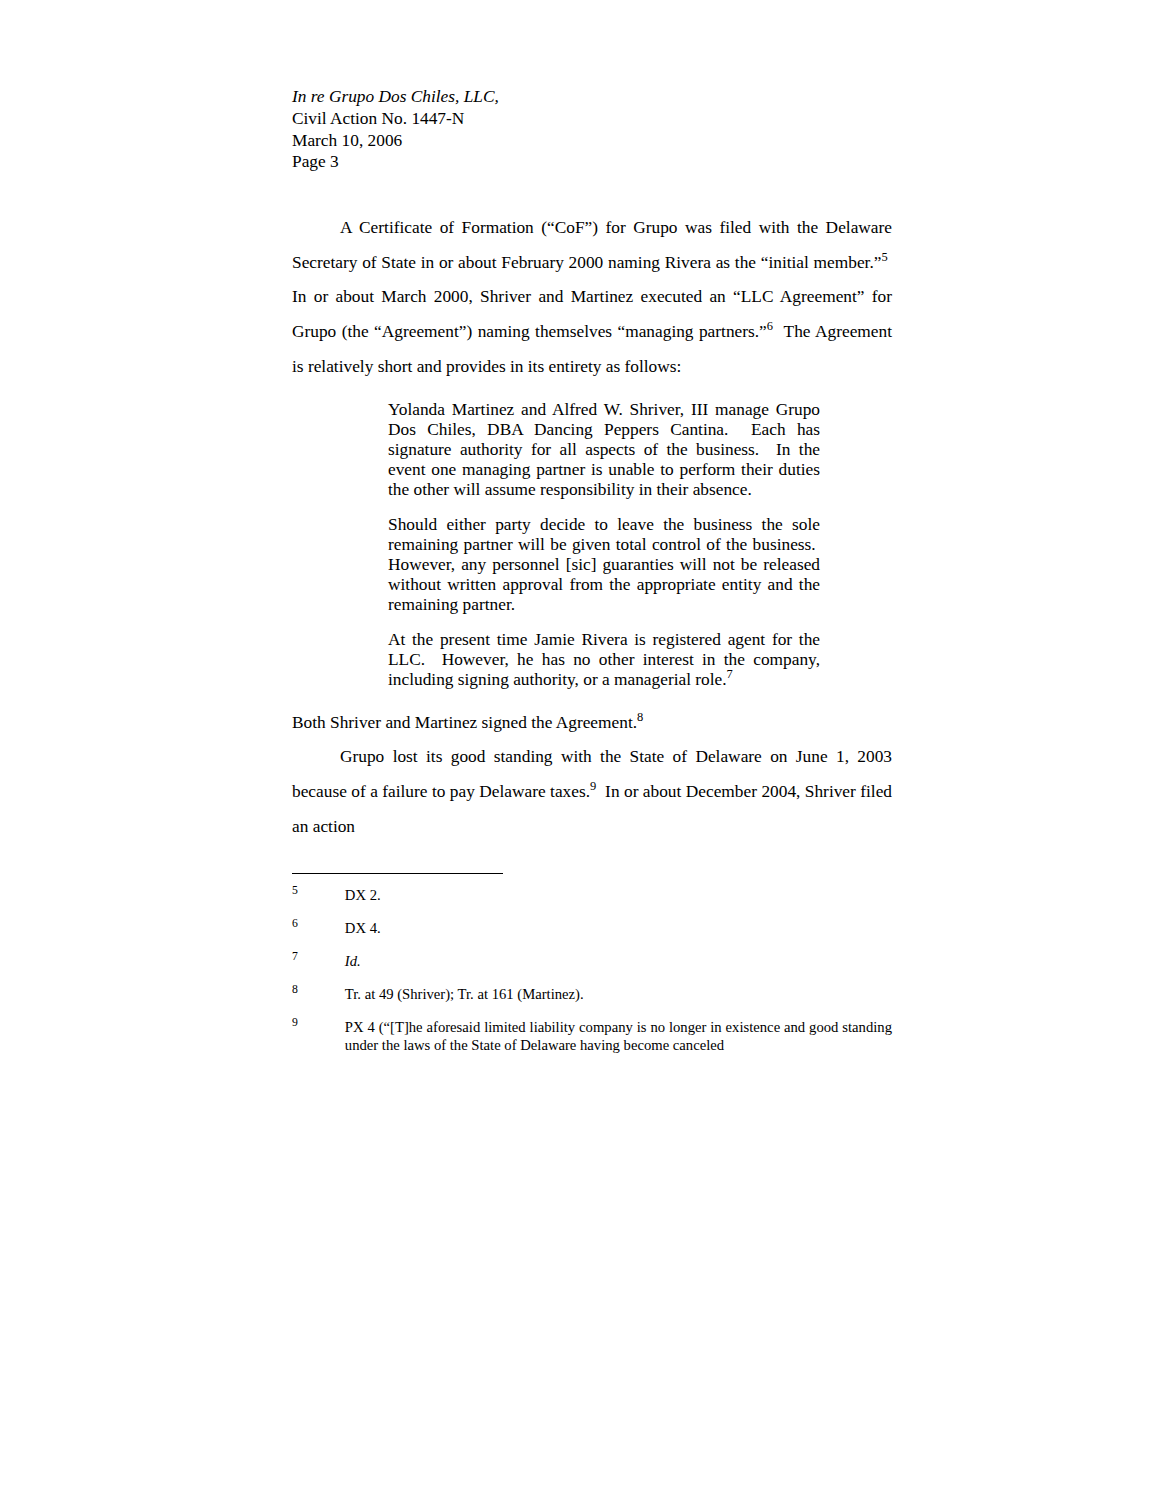In re Grupo Dos Chiles, LLC,
Civil Action No. 1447-N
March 10, 2006
Page 3
A Certificate of Formation (“CoF”) for Grupo was filed with the Delaware Secretary of State in or about February 2000 naming Rivera as the “initial member.”5 In or about March 2000, Shriver and Martinez executed an “LLC Agreement” for Grupo (the “Agreement”) naming themselves “managing partners.”6 The Agreement is relatively short and provides in its entirety as follows:
Yolanda Martinez and Alfred W. Shriver, III manage Grupo Dos Chiles, DBA Dancing Peppers Cantina. Each has signature authority for all aspects of the business. In the event one managing partner is unable to perform their duties the other will assume responsibility in their absence.
Should either party decide to leave the business the sole remaining partner will be given total control of the business. However, any personnel [sic] guaranties will not be released without written approval from the appropriate entity and the remaining partner.
At the present time Jamie Rivera is registered agent for the LLC. However, he has no other interest in the company, including signing authority, or a managerial role.7
Both Shriver and Martinez signed the Agreement.8
Grupo lost its good standing with the State of Delaware on June 1, 2003 because of a failure to pay Delaware taxes.9 In or about December 2004, Shriver filed an action
5
DX 2.
6
DX 4.
7
Id.
8
Tr. at 49 (Shriver); Tr. at 161 (Martinez).
9
PX 4 (“[T]he aforesaid limited liability company is no longer in existence and good standing under the laws of the State of Delaware having become canceled